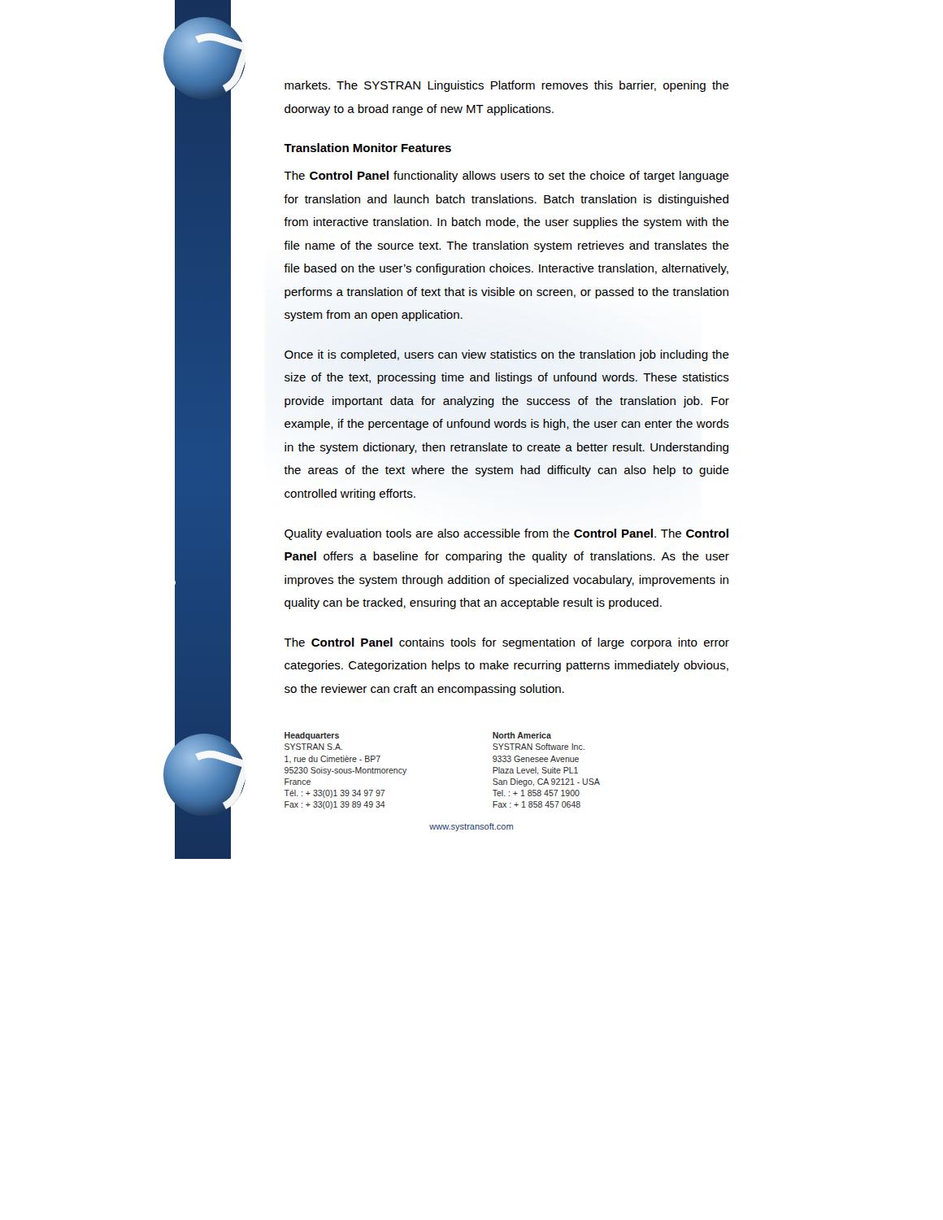Information and translation technologies
markets. The SYSTRAN Linguistics Platform removes this barrier, opening the doorway to a broad range of new MT applications.
Translation Monitor Features
The Control Panel functionality allows users to set the choice of target language for translation and launch batch translations. Batch translation is distinguished from interactive translation. In batch mode, the user supplies the system with the file name of the source text. The translation system retrieves and translates the file based on the user’s configuration choices. Interactive translation, alternatively, performs a translation of text that is visible on screen, or passed to the translation system from an open application.
Once it is completed, users can view statistics on the translation job including the size of the text, processing time and listings of unfound words. These statistics provide important data for analyzing the success of the translation job. For example, if the percentage of unfound words is high, the user can enter the words in the system dictionary, then retranslate to create a better result. Understanding the areas of the text where the system had difficulty can also help to guide controlled writing efforts.
Quality evaluation tools are also accessible from the Control Panel. The Control Panel offers a baseline for comparing the quality of translations. As the user improves the system through addition of specialized vocabulary, improvements in quality can be tracked, ensuring that an acceptable result is produced.
The Control Panel contains tools for segmentation of large corpora into error categories. Categorization helps to make recurring patterns immediately obvious, so the reviewer can craft an encompassing solution.
Headquarters
SYSTRAN S.A.
1, rue du Cimetière - BP7
95230 Soisy-sous-Montmorency
France
Tél. : + 33(0)1 39 34 97 97
Fax : + 33(0)1 39 89 49 34
North America
SYSTRAN Software Inc.
9333 Genesee Avenue
Plaza Level, Suite PL1
San Diego, CA 92121 - USA
Tel. : + 1 858 457 1900
Fax : + 1 858 457 0648
www.systransoft.com